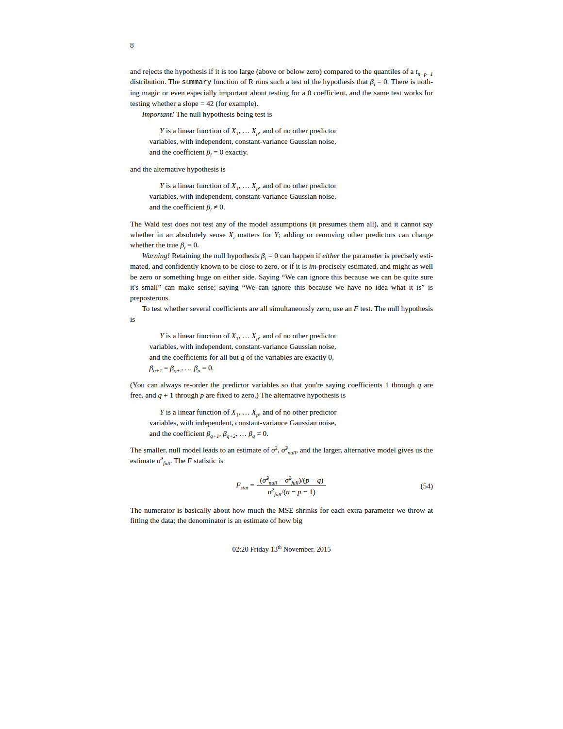8
and rejects the hypothesis if it is too large (above or below zero) compared to the quantiles of a tn−p−1 distribution. The summary function of R runs such a test of the hypothesis that βi = 0. There is nothing magic or even especially important about testing for a 0 coefficient, and the same test works for testing whether a slope = 42 (for example).
Important! The null hypothesis being test is
Y is a linear function of X1, … Xp, and of no other predictor variables, with independent, constant-variance Gaussian noise, and the coefficient βi = 0 exactly.
and the alternative hypothesis is
Y is a linear function of X1, … Xp, and of no other predictor variables, with independent, constant-variance Gaussian noise, and the coefficient βi ≠ 0.
The Wald test does not test any of the model assumptions (it presumes them all), and it cannot say whether in an absolutely sense Xi matters for Y; adding or removing other predictors can change whether the true βi = 0.
Warning! Retaining the null hypothesis βi = 0 can happen if either the parameter is precisely estimated, and confidently known to be close to zero, or if it is im-precisely estimated, and might as well be zero or something huge on either side. Saying “We can ignore this because we can be quite sure it's small” can make sense; saying “We can ignore this because we have no idea what it is” is preposterous.
To test whether several coefficients are all simultaneously zero, use an F test. The null hypothesis is
Y is a linear function of X1, … Xp, and of no other predictor variables, with independent, constant-variance Gaussian noise, and the coefficients for all but q of the variables are exactly 0, βq+1 = βq+2 … βp = 0.
(You can always re-order the predictor variables so that you're saying coefficients 1 through q are free, and q + 1 through p are fixed to zero.) The alternative hypothesis is
Y is a linear function of X1, … Xp, and of no other predictor variables, with independent, constant-variance Gaussian noise, and the coefficient βq+1, βq+2, … βq ≠ 0.
The smaller, null model leads to an estimate of σ2, σ̂2null, and the larger, alternative model gives us the estimate σ̂2full. The F statistic is
Fstat = (σ̂2null − σ̂2full)/(p − q) σ̂2full/(n − p − 1) (54)
The numerator is basically about how much the MSE shrinks for each extra parameter we throw at fitting the data; the denominator is an estimate of how big
02:20 Friday 13th November, 2015